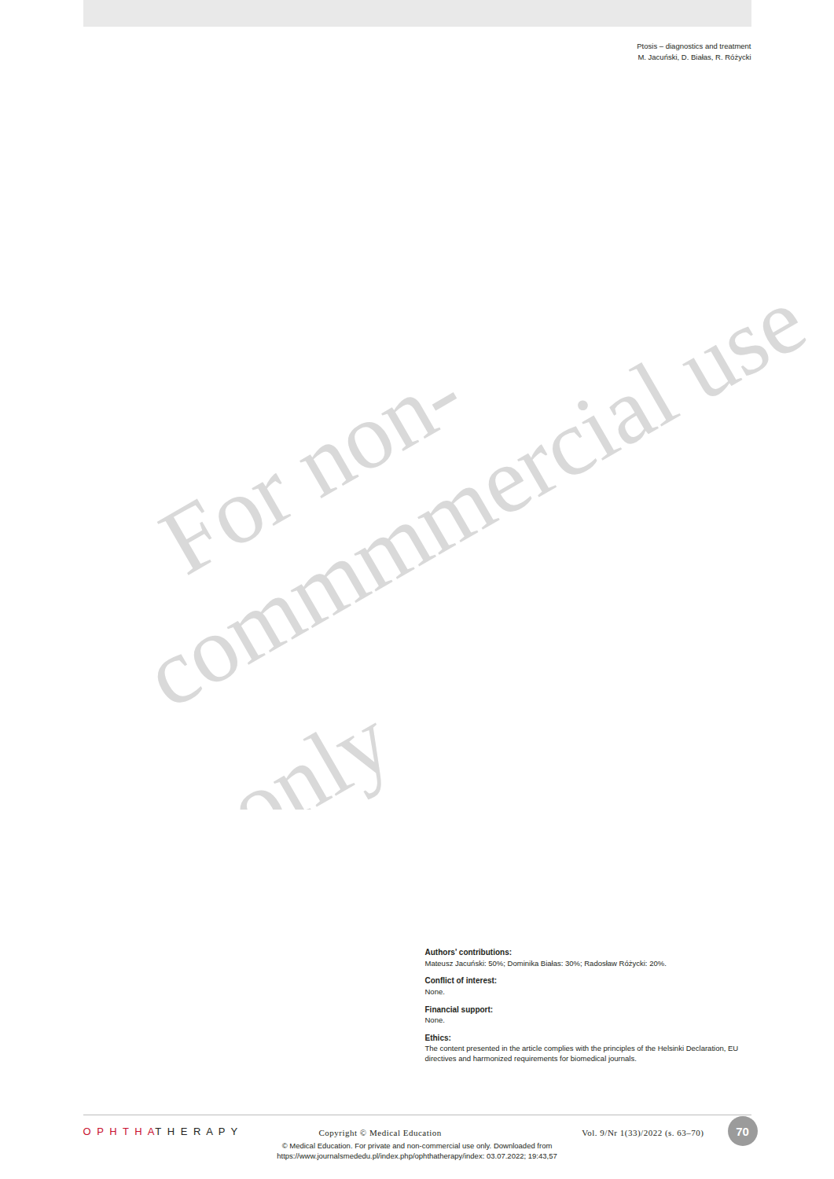Ptosis – diagnostics and treatment
M. Jacuński, D. Białas, R. Różycki
For non-
commmmercial use
only
Authors’ contributions:
Mateusz Jacuński: 50%; Dominika Białas: 30%; Radosław Różycki: 20%.
Conflict of interest:
None.
Financial support:
None.
Ethics:
The content presented in the article complies with the principles of the Helsinki Declaration, EU directives and harmonized requirements for biomedical journals.
O P H T H A T H E R A P Y
Copyright © Medical Education
Vol. 9/Nr 1(33)/2022 (s. 63–70)
70
© Medical Education. For private and non-commercial use only. Downloaded from
https://www.journalsmededu.pl/index.php/ophthatherapy/index: 03.07.2022; 19:43,57